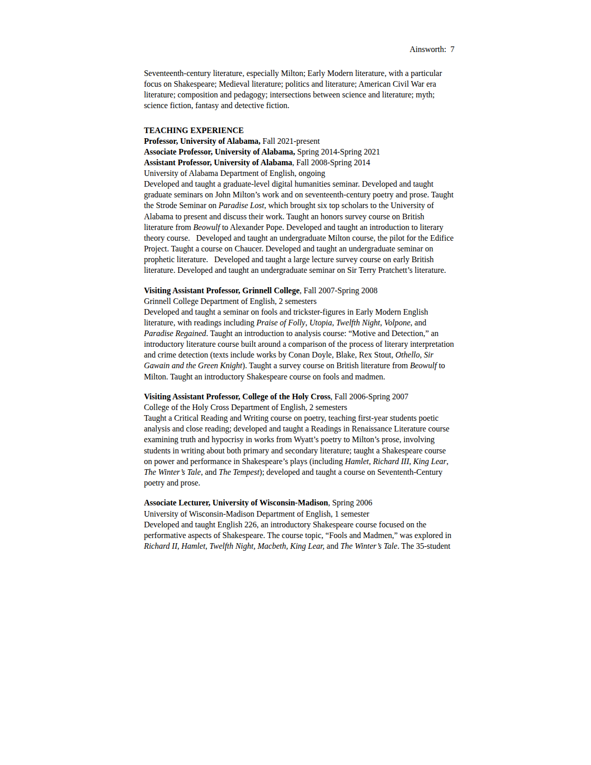Ainsworth: 7
Seventeenth-century literature, especially Milton; Early Modern literature, with a particular focus on Shakespeare; Medieval literature; politics and literature; American Civil War era literature; composition and pedagogy; intersections between science and literature; myth; science fiction, fantasy and detective fiction.
TEACHING EXPERIENCE
Professor, University of Alabama, Fall 2021-present
Associate Professor, University of Alabama, Spring 2014-Spring 2021
Assistant Professor, University of Alabama, Fall 2008-Spring 2014
University of Alabama Department of English, ongoing
Developed and taught a graduate-level digital humanities seminar. Developed and taught graduate seminars on John Milton’s work and on seventeenth-century poetry and prose. Taught the Strode Seminar on Paradise Lost, which brought six top scholars to the University of Alabama to present and discuss their work. Taught an honors survey course on British literature from Beowulf to Alexander Pope. Developed and taught an introduction to literary theory course. Developed and taught an undergraduate Milton course, the pilot for the Edifice Project. Taught a course on Chaucer. Developed and taught an undergraduate seminar on prophetic literature. Developed and taught a large lecture survey course on early British literature. Developed and taught an undergraduate seminar on Sir Terry Pratchett’s literature.
Visiting Assistant Professor, Grinnell College, Fall 2007-Spring 2008
Grinnell College Department of English, 2 semesters
Developed and taught a seminar on fools and trickster-figures in Early Modern English literature, with readings including Praise of Folly, Utopia, Twelfth Night, Volpone, and Paradise Regained. Taught an introduction to analysis course: “Motive and Detection,” an introductory literature course built around a comparison of the process of literary interpretation and crime detection (texts include works by Conan Doyle, Blake, Rex Stout, Othello, Sir Gawain and the Green Knight). Taught a survey course on British literature from Beowulf to Milton. Taught an introductory Shakespeare course on fools and madmen.
Visiting Assistant Professor, College of the Holy Cross, Fall 2006-Spring 2007
College of the Holy Cross Department of English, 2 semesters
Taught a Critical Reading and Writing course on poetry, teaching first-year students poetic analysis and close reading; developed and taught a Readings in Renaissance Literature course examining truth and hypocrisy in works from Wyatt’s poetry to Milton’s prose, involving students in writing about both primary and secondary literature; taught a Shakespeare course on power and performance in Shakespeare’s plays (including Hamlet, Richard III, King Lear, The Winter’s Tale, and The Tempest); developed and taught a course on Sevententh-Century poetry and prose.
Associate Lecturer, University of Wisconsin-Madison, Spring 2006
University of Wisconsin-Madison Department of English, 1 semester
Developed and taught English 226, an introductory Shakespeare course focused on the performative aspects of Shakespeare. The course topic, “Fools and Madmen,” was explored in Richard II, Hamlet, Twelfth Night, Macbeth, King Lear, and The Winter’s Tale. The 35-student